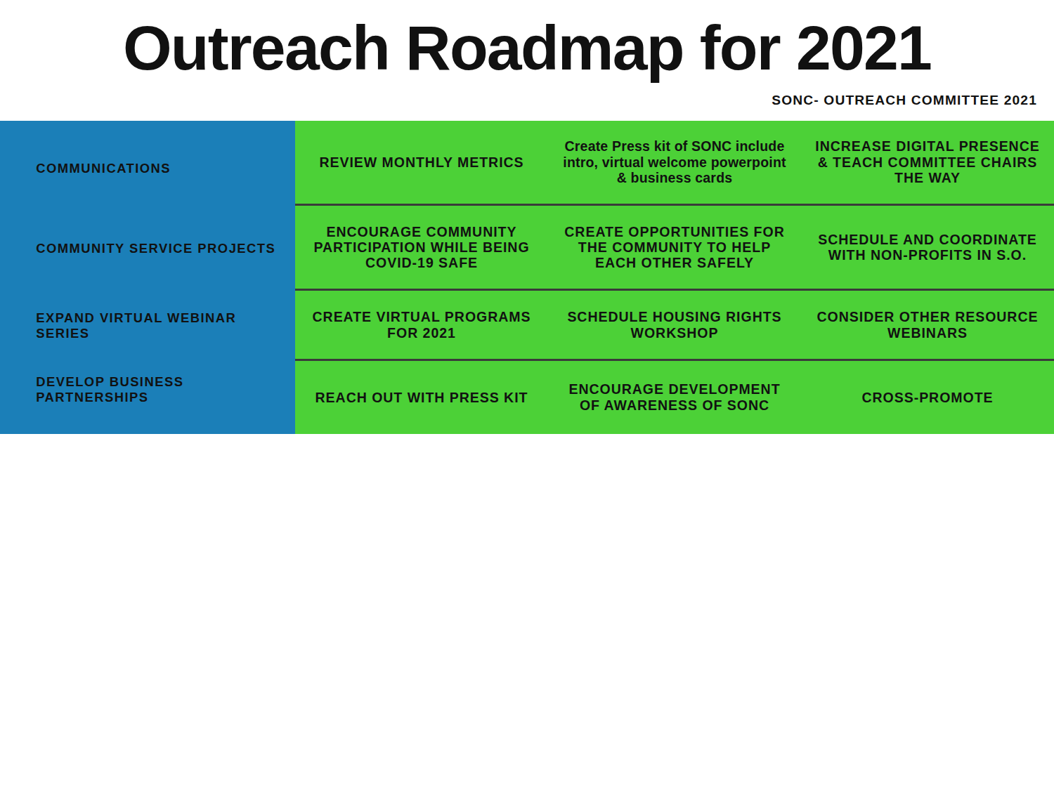Outreach Roadmap for 2021
SONC- Outreach Committee 2021
Communications
Review monthly metrics
Create Press kit of SONC include intro, virtual welcome powerpoint & business cards
Increase digital presence & teach committee chairs the way
Community Service Projects
Encourage community participation while being COVID-19 safe
Create opportunities for the community to help each other safely
Schedule and coordinate with non-profits in S.O.
Expand Virtual Webinar Series
Create virtual programs for 2021
Schedule housing rights workshop
Consider other resource webinars
Develop Business Partnerships
Reach out with press kit
Encourage development of awareness of SONC
Cross-promote